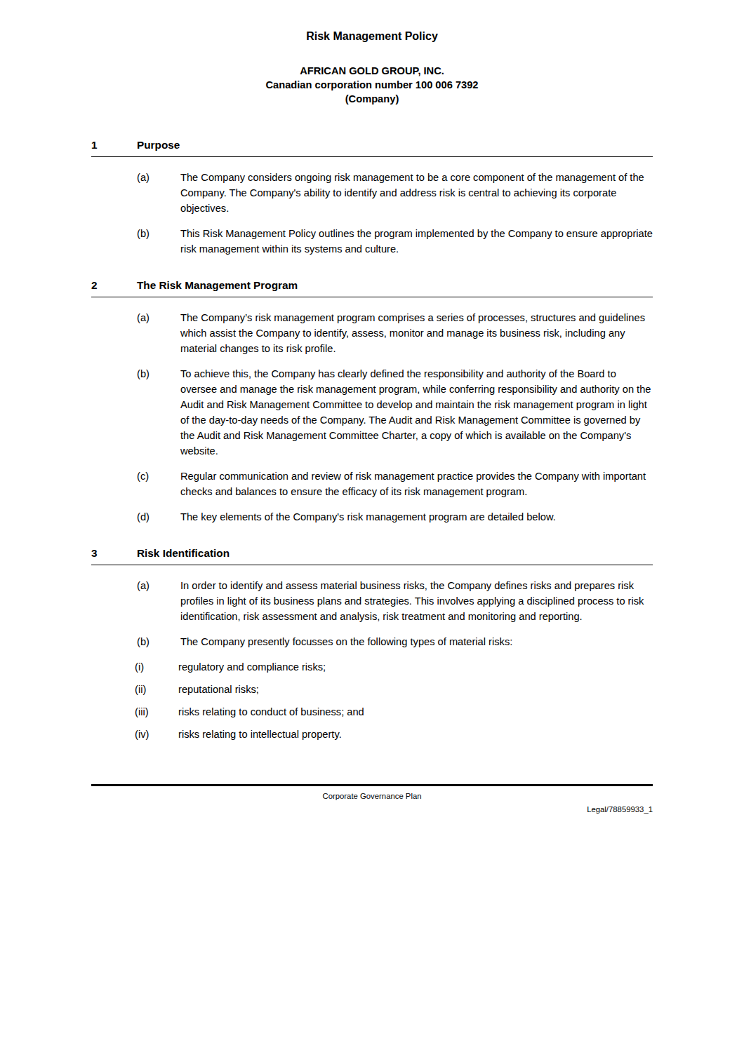Risk Management Policy
AFRICAN GOLD GROUP, INC.
Canadian corporation number 100 006 7392
(Company)
1 Purpose
(a) The Company considers ongoing risk management to be a core component of the management of the Company. The Company's ability to identify and address risk is central to achieving its corporate objectives.
(b) This Risk Management Policy outlines the program implemented by the Company to ensure appropriate risk management within its systems and culture.
2 The Risk Management Program
(a) The Company’s risk management program comprises a series of processes, structures and guidelines which assist the Company to identify, assess, monitor and manage its business risk, including any material changes to its risk profile.
(b) To achieve this, the Company has clearly defined the responsibility and authority of the Board to oversee and manage the risk management program, while conferring responsibility and authority on the Audit and Risk Management Committee to develop and maintain the risk management program in light of the day-to-day needs of the Company. The Audit and Risk Management Committee is governed by the Audit and Risk Management Committee Charter, a copy of which is available on the Company's website.
(c) Regular communication and review of risk management practice provides the Company with important checks and balances to ensure the efficacy of its risk management program.
(d) The key elements of the Company's risk management program are detailed below.
3 Risk Identification
(a) In order to identify and assess material business risks, the Company defines risks and prepares risk profiles in light of its business plans and strategies. This involves applying a disciplined process to risk identification, risk assessment and analysis, risk treatment and monitoring and reporting.
(b) The Company presently focusses on the following types of material risks:
(i) regulatory and compliance risks;
(ii) reputational risks;
(iii) risks relating to conduct of business; and
(iv) risks relating to intellectual property.
Corporate Governance Plan
Legal/78859933_1